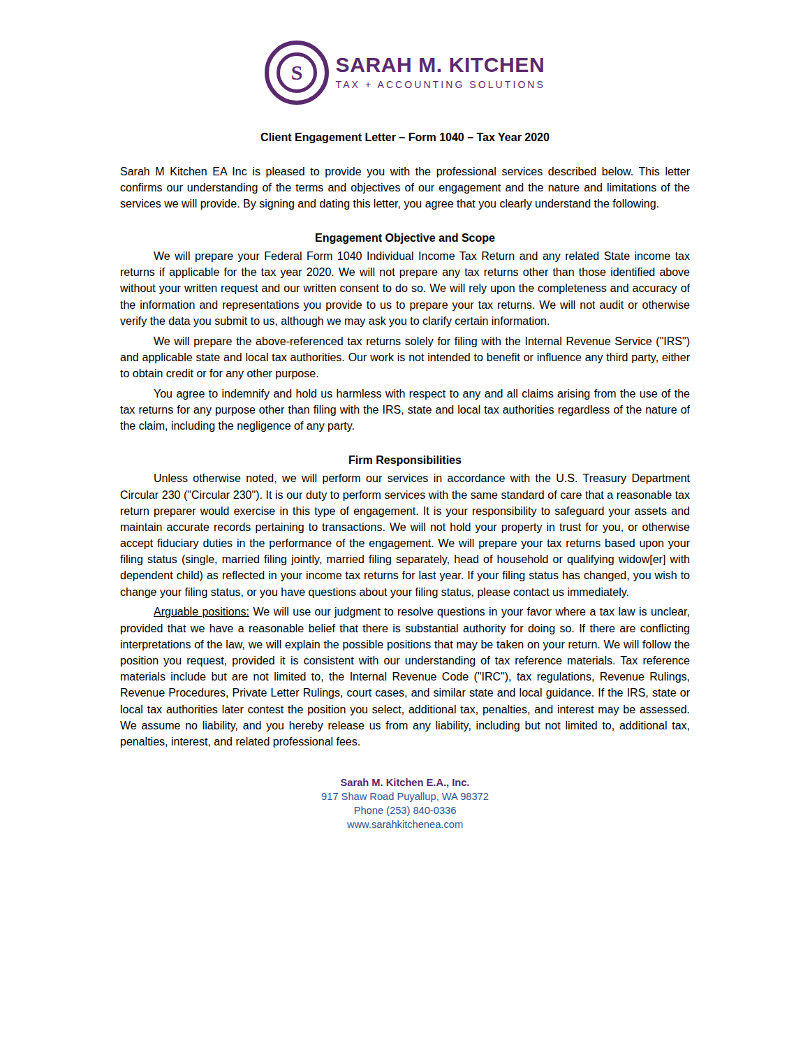S
SARAH M. KITCHEN
TAX + ACCOUNTING SOLUTIONS
Client Engagement Letter – Form 1040 – Tax Year 2020
Sarah M Kitchen EA Inc is pleased to provide you with the professional services described below. This letter confirms our understanding of the terms and objectives of our engagement and the nature and limitations of the services we will provide. By signing and dating this letter, you agree that you clearly understand the following.
Engagement Objective and Scope
We will prepare your Federal Form 1040 Individual Income Tax Return and any related State income tax returns if applicable for the tax year 2020. We will not prepare any tax returns other than those identified above without your written request and our written consent to do so. We will rely upon the completeness and accuracy of the information and representations you provide to us to prepare your tax returns. We will not audit or otherwise verify the data you submit to us, although we may ask you to clarify certain information.
We will prepare the above-referenced tax returns solely for filing with the Internal Revenue Service ("IRS") and applicable state and local tax authorities. Our work is not intended to benefit or influence any third party, either to obtain credit or for any other purpose.
You agree to indemnify and hold us harmless with respect to any and all claims arising from the use of the tax returns for any purpose other than filing with the IRS, state and local tax authorities regardless of the nature of the claim, including the negligence of any party.
Firm Responsibilities
Unless otherwise noted, we will perform our services in accordance with the U.S. Treasury Department Circular 230 ("Circular 230"). It is our duty to perform services with the same standard of care that a reasonable tax return preparer would exercise in this type of engagement. It is your responsibility to safeguard your assets and maintain accurate records pertaining to transactions. We will not hold your property in trust for you, or otherwise accept fiduciary duties in the performance of the engagement. We will prepare your tax returns based upon your filing status (single, married filing jointly, married filing separately, head of household or qualifying widow[er] with dependent child) as reflected in your income tax returns for last year. If your filing status has changed, you wish to change your filing status, or you have questions about your filing status, please contact us immediately.
Arguable positions: We will use our judgment to resolve questions in your favor where a tax law is unclear, provided that we have a reasonable belief that there is substantial authority for doing so. If there are conflicting interpretations of the law, we will explain the possible positions that may be taken on your return. We will follow the position you request, provided it is consistent with our understanding of tax reference materials. Tax reference materials include but are not limited to, the Internal Revenue Code ("IRC"), tax regulations, Revenue Rulings, Revenue Procedures, Private Letter Rulings, court cases, and similar state and local guidance. If the IRS, state or local tax authorities later contest the position you select, additional tax, penalties, and interest may be assessed. We assume no liability, and you hereby release us from any liability, including but not limited to, additional tax, penalties, interest, and related professional fees.
Sarah M. Kitchen E.A., Inc.
917 Shaw Road Puyallup, WA 98372
Phone (253) 840-0336
www.sarahkitchenea.com